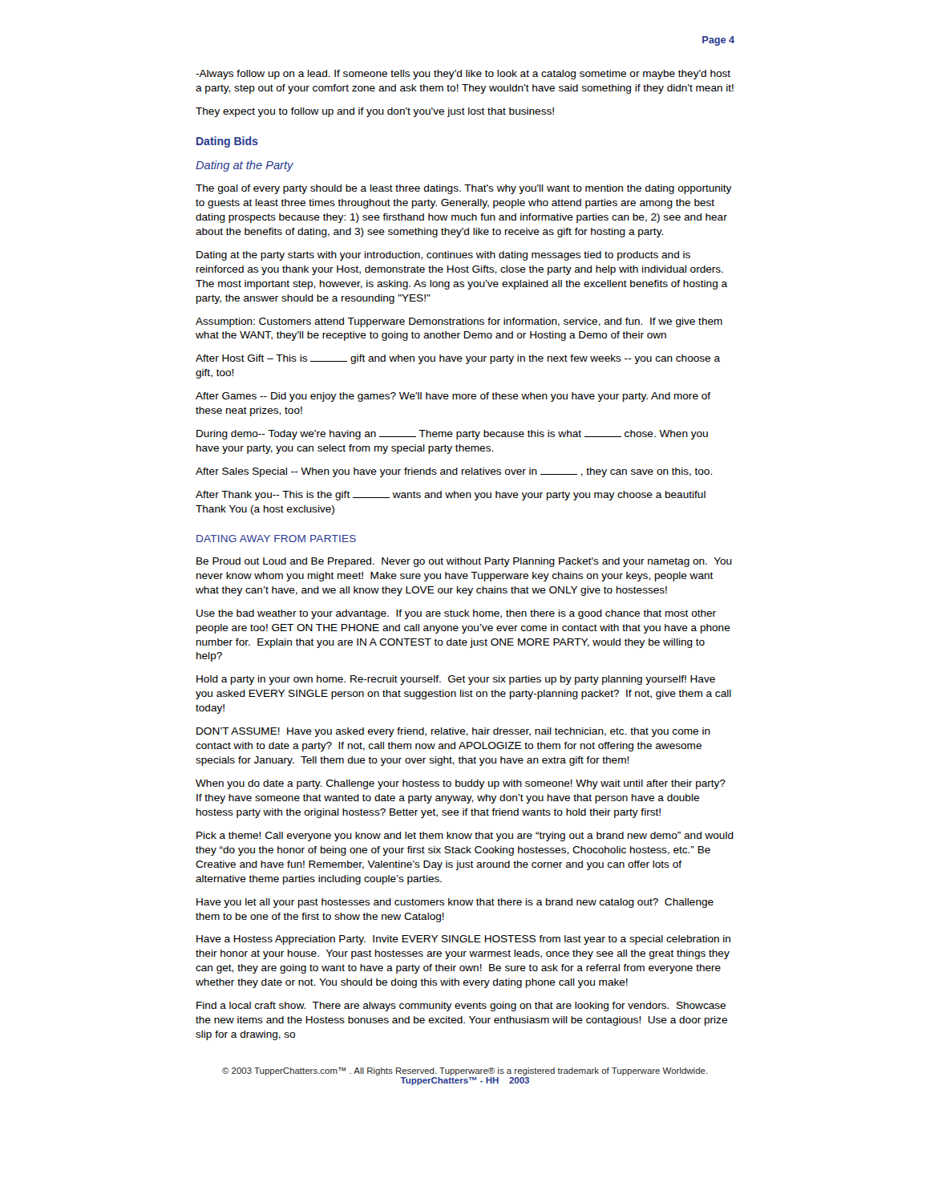Page 4
-Always follow up on a lead. If someone tells you they'd like to look at a catalog sometime or maybe they'd host a party, step out of your comfort zone and ask them to! They wouldn't have said something if they didn't mean it!
They expect you to follow up and if you don't you've just lost that business!
Dating Bids
Dating at the Party
The goal of every party should be a least three datings. That's why you'll want to mention the dating opportunity to guests at least three times throughout the party. Generally, people who attend parties are among the best dating prospects because they: 1) see firsthand how much fun and informative parties can be, 2) see and hear about the benefits of dating, and 3) see something they'd like to receive as gift for hosting a party.
Dating at the party starts with your introduction, continues with dating messages tied to products and is reinforced as you thank your Host, demonstrate the Host Gifts, close the party and help with individual orders. The most important step, however, is asking. As long as you've explained all the excellent benefits of hosting a party, the answer should be a resounding "YES!"
Assumption: Customers attend Tupperware Demonstrations for information, service, and fun. If we give them what the WANT, they'll be receptive to going to another Demo and or Hosting a Demo of their own
After Host Gift – This is gift and when you have your party in the next few weeks -- you can choose a gift, too!
After Games -- Did you enjoy the games? We'll have more of these when you have your party. And more of these neat prizes, too!
During demo-- Today we're having an Theme party because this is what chose. When you have your party, you can select from my special party themes.
After Sales Special -- When you have your friends and relatives over in , they can save on this, too.
After Thank you-- This is the gift wants and when you have your party you may choose a beautiful Thank You (a host exclusive)
DATING AWAY FROM PARTIES
Be Proud out Loud and Be Prepared. Never go out without Party Planning Packet's and your nametag on. You never know whom you might meet! Make sure you have Tupperware key chains on your keys, people want what they can’t have, and we all know they LOVE our key chains that we ONLY give to hostesses!
Use the bad weather to your advantage. If you are stuck home, then there is a good chance that most other people are too! GET ON THE PHONE and call anyone you’ve ever come in contact with that you have a phone number for. Explain that you are IN A CONTEST to date just ONE MORE PARTY, would they be willing to help?
Hold a party in your own home. Re-recruit yourself. Get your six parties up by party planning yourself! Have you asked EVERY SINGLE person on that suggestion list on the party-planning packet? If not, give them a call today!
DON’T ASSUME! Have you asked every friend, relative, hair dresser, nail technician, etc. that you come in contact with to date a party? If not, call them now and APOLOGIZE to them for not offering the awesome specials for January. Tell them due to your over sight, that you have an extra gift for them!
When you do date a party. Challenge your hostess to buddy up with someone! Why wait until after their party? If they have someone that wanted to date a party anyway, why don’t you have that person have a double hostess party with the original hostess? Better yet, see if that friend wants to hold their party first!
Pick a theme! Call everyone you know and let them know that you are “trying out a brand new demo” and would they “do you the honor of being one of your first six Stack Cooking hostesses, Chocoholic hostess, etc.” Be Creative and have fun! Remember, Valentine’s Day is just around the corner and you can offer lots of alternative theme parties including couple’s parties.
Have you let all your past hostesses and customers know that there is a brand new catalog out? Challenge them to be one of the first to show the new Catalog!
Have a Hostess Appreciation Party. Invite EVERY SINGLE HOSTESS from last year to a special celebration in their honor at your house. Your past hostesses are your warmest leads, once they see all the great things they can get, they are going to want to have a party of their own! Be sure to ask for a referral from everyone there whether they date or not. You should be doing this with every dating phone call you make!
Find a local craft show. There are always community events going on that are looking for vendors. Showcase the new items and the Hostess bonuses and be excited. Your enthusiasm will be contagious! Use a door prize slip for a drawing, so
© 2003 TupperChatters.com™ . All Rights Reserved. Tupperware® is a registered trademark of Tupperware Worldwide. TupperChatters™ - HH 2003